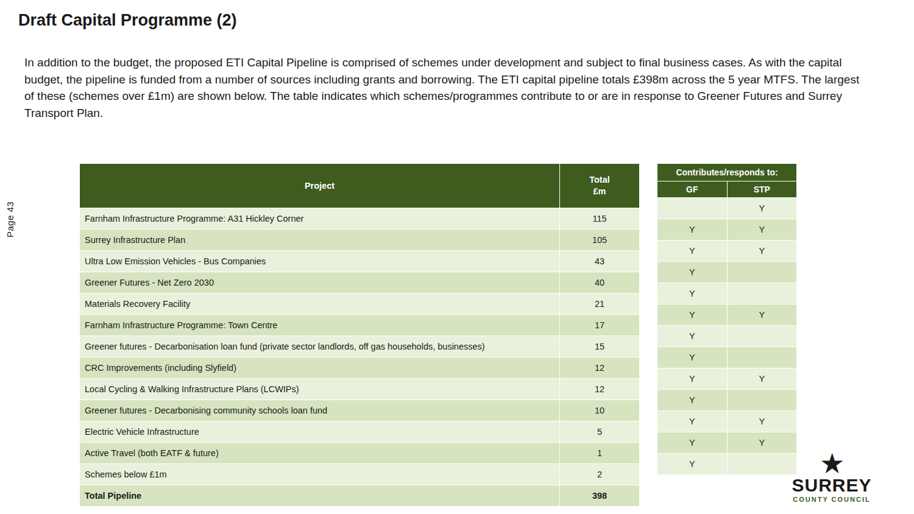Draft Capital Programme (2)
In addition to the budget, the proposed ETI Capital Pipeline is comprised of schemes under development and subject to final business cases. As with the capital budget, the pipeline is funded from a number of sources including grants and borrowing. The ETI capital pipeline totals £398m across the 5 year MTFS. The largest of these (schemes over £1m) are shown below. The table indicates which schemes/programmes contribute to or are in response to Greener Futures and Surrey Transport Plan.
Page 43
| Project | Total £m |
| --- | --- |
| Farnham Infrastructure Programme: A31 Hickley Corner | 115 |
| Surrey Infrastructure Plan | 105 |
| Ultra Low Emission Vehicles - Bus Companies | 43 |
| Greener Futures - Net Zero 2030 | 40 |
| Materials Recovery Facility | 21 |
| Farnham Infrastructure Programme: Town Centre | 17 |
| Greener futures - Decarbonisation loan fund (private sector landlords, off gas households, businesses) | 15 |
| CRC Improvements (including Slyfield) | 12 |
| Local Cycling & Walking Infrastructure Plans (LCWIPs) | 12 |
| Greener futures - Decarbonising community schools loan fund | 10 |
| Electric Vehicle Infrastructure | 5 |
| Active Travel (both EATF & future) | 1 |
| Schemes below £1m | 2 |
| Total Pipeline | 398 |
| Contributes/responds to: |
| --- |
| GF | STP |
| | Y |
| Y | Y |
| Y | Y |
| Y | |
| Y | |
| Y | Y |
| Y | |
| Y | |
| Y | Y |
| Y | |
| Y | Y |
| Y | Y |
| Y | |
★
SURREY
COUNTY COUNCIL